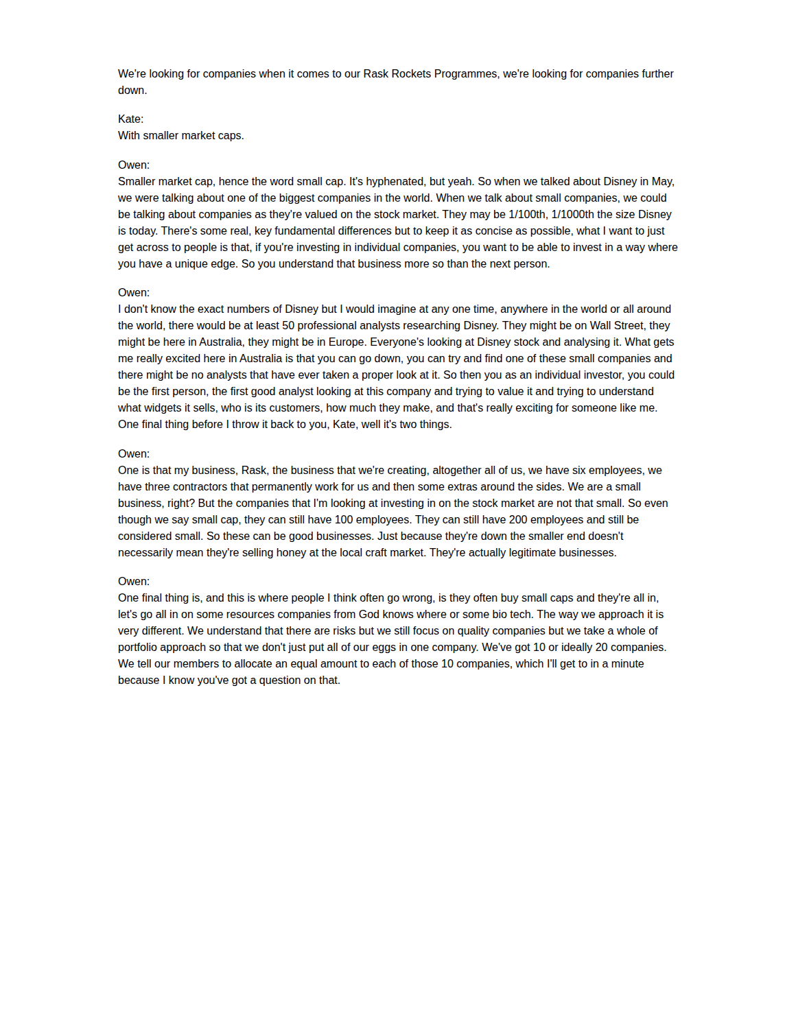We're looking for companies when it comes to our Rask Rockets Programmes, we're looking for companies further down.
Kate:
With smaller market caps.
Owen:
Smaller market cap, hence the word small cap. It's hyphenated, but yeah. So when we talked about Disney in May, we were talking about one of the biggest companies in the world. When we talk about small companies, we could be talking about companies as they're valued on the stock market. They may be 1/100th, 1/1000th the size Disney is today. There's some real, key fundamental differences but to keep it as concise as possible, what I want to just get across to people is that, if you're investing in individual companies, you want to be able to invest in a way where you have a unique edge. So you understand that business more so than the next person.
Owen:
I don't know the exact numbers of Disney but I would imagine at any one time, anywhere in the world or all around the world, there would be at least 50 professional analysts researching Disney. They might be on Wall Street, they might be here in Australia, they might be in Europe. Everyone's looking at Disney stock and analysing it. What gets me really excited here in Australia is that you can go down, you can try and find one of these small companies and there might be no analysts that have ever taken a proper look at it. So then you as an individual investor, you could be the first person, the first good analyst looking at this company and trying to value it and trying to understand what widgets it sells, who is its customers, how much they make, and that's really exciting for someone like me. One final thing before I throw it back to you, Kate, well it's two things.
Owen:
One is that my business, Rask, the business that we're creating, altogether all of us, we have six employees, we have three contractors that permanently work for us and then some extras around the sides. We are a small business, right? But the companies that I'm looking at investing in on the stock market are not that small. So even though we say small cap, they can still have 100 employees. They can still have 200 employees and still be considered small. So these can be good businesses. Just because they're down the smaller end doesn't necessarily mean they're selling honey at the local craft market. They're actually legitimate businesses.
Owen:
One final thing is, and this is where people I think often go wrong, is they often buy small caps and they're all in, let's go all in on some resources companies from God knows where or some bio tech. The way we approach it is very different. We understand that there are risks but we still focus on quality companies but we take a whole of portfolio approach so that we don't just put all of our eggs in one company. We've got 10 or ideally 20 companies. We tell our members to allocate an equal amount to each of those 10 companies, which I'll get to in a minute because I know you've got a question on that.